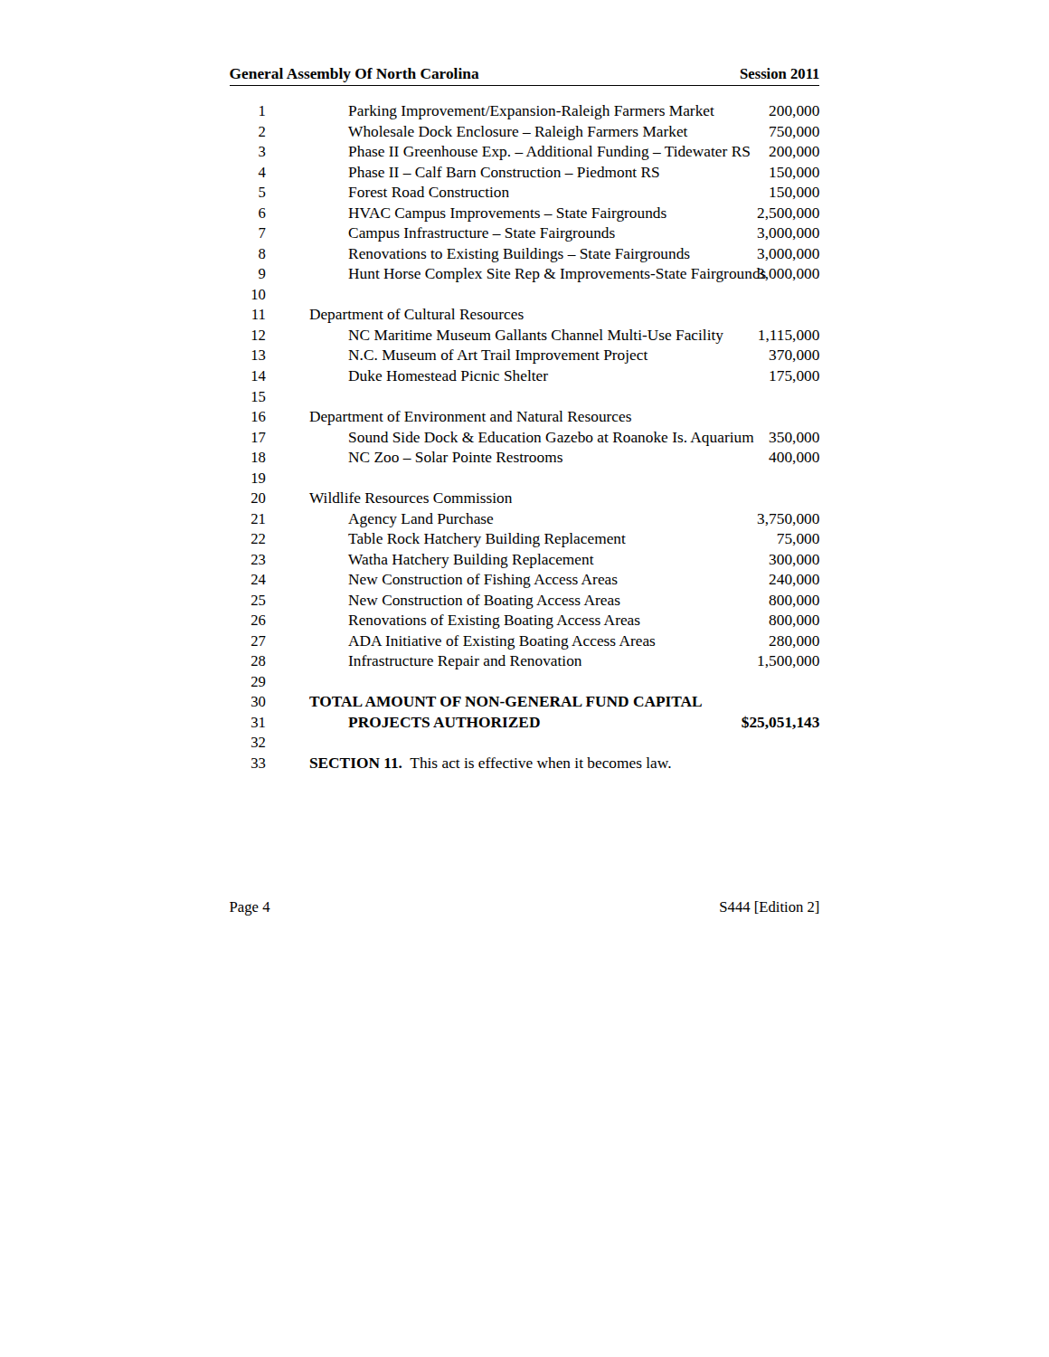General Assembly Of North Carolina
Session 2011
| 1 | Parking Improvement/Expansion-Raleigh Farmers Market | 200,000 |
| 2 | Wholesale Dock Enclosure – Raleigh Farmers Market | 750,000 |
| 3 | Phase II Greenhouse Exp. – Additional Funding – Tidewater RS | 200,000 |
| 4 | Phase II – Calf Barn Construction – Piedmont RS | 150,000 |
| 5 | Forest Road Construction | 150,000 |
| 6 | HVAC Campus Improvements – State Fairgrounds | 2,500,000 |
| 7 | Campus Infrastructure – State Fairgrounds | 3,000,000 |
| 8 | Renovations to Existing Buildings – State Fairgrounds | 3,000,000 |
| 9 | Hunt Horse Complex Site Rep & Improvements-State Fairgrounds | 3,000,000 |
| 10 | | |
| 11 | Department of Cultural Resources | |
| 12 | NC Maritime Museum Gallants Channel Multi-Use Facility | 1,115,000 |
| 13 | N.C. Museum of Art Trail Improvement Project | 370,000 |
| 14 | Duke Homestead Picnic Shelter | 175,000 |
| 15 | | |
| 16 | Department of Environment and Natural Resources | |
| 17 | Sound Side Dock & Education Gazebo at Roanoke Is. Aquarium | 350,000 |
| 18 | NC Zoo – Solar Pointe Restrooms | 400,000 |
| 19 | | |
| 20 | Wildlife Resources Commission | |
| 21 | Agency Land Purchase | 3,750,000 |
| 22 | Table Rock Hatchery Building Replacement | 75,000 |
| 23 | Watha Hatchery Building Replacement | 300,000 |
| 24 | New Construction of Fishing Access Areas | 240,000 |
| 25 | New Construction of Boating Access Areas | 800,000 |
| 26 | Renovations of Existing Boating Access Areas | 800,000 |
| 27 | ADA Initiative of Existing Boating Access Areas | 280,000 |
| 28 | Infrastructure Repair and Renovation | 1,500,000 |
| 29 | | |
| 30 | TOTAL AMOUNT OF NON-GENERAL FUND CAPITAL | |
| 31 | PROJECTS AUTHORIZED | $25,051,143 |
| 32 | | |
| 33 | SECTION 11. This act is effective when it becomes law. |
Page 4
S444 [Edition 2]